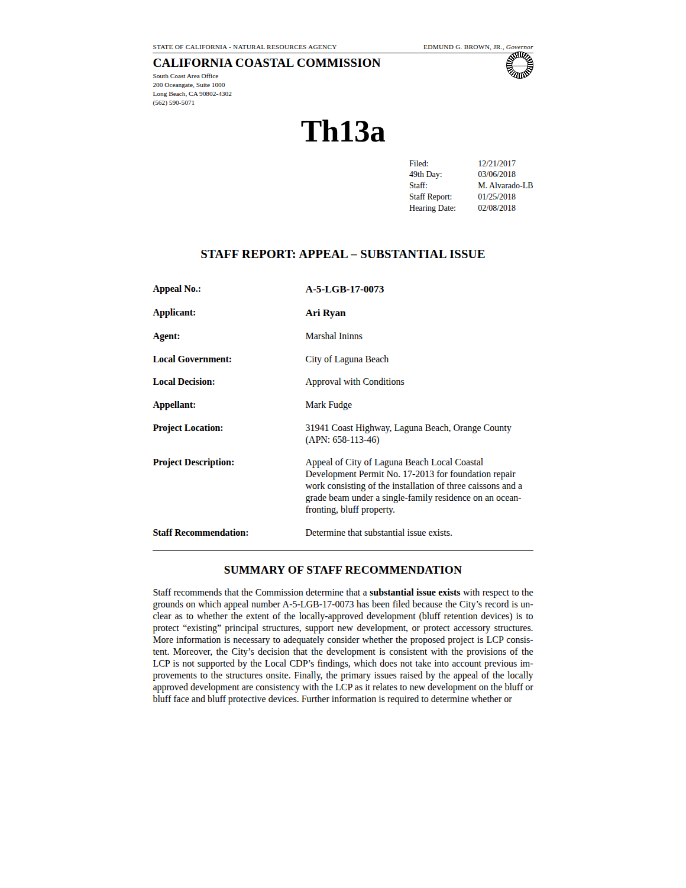State of California - Natural Resources Agency
Edmund G. Brown, Jr., Governor
CALIFORNIA COASTAL COMMISSION
South Coast Area Office
200 Oceangate, Suite 1000
Long Beach, CA 90802-4302
(562) 590-5071
Th13a
| Filed: | 12/21/2017 |
| 49th Day: | 03/06/2018 |
| Staff: | M. Alvarado-LB |
| Staff Report: | 01/25/2018 |
| Hearing Date: | 02/08/2018 |
STAFF REPORT: APPEAL – SUBSTANTIAL ISSUE
| Appeal No.: | A-5-LGB-17-0073 |
| Applicant: | Ari Ryan |
| Agent: | Marshal Ininns |
| Local Government: | City of Laguna Beach |
| Local Decision: | Approval with Conditions |
| Appellant: | Mark Fudge |
| Project Location: | 31941 Coast Highway, Laguna Beach, Orange County (APN: 658-113-46) |
| Project Description: | Appeal of City of Laguna Beach Local Coastal Development Permit No. 17-2013 for foundation repair work consisting of the installation of three caissons and a grade beam under a single-family residence on an ocean-fronting, bluff property. |
| Staff Recommendation: | Determine that substantial issue exists. |
SUMMARY OF STAFF RECOMMENDATION
Staff recommends that the Commission determine that a substantial issue exists with respect to the grounds on which appeal number A-5-LGB-17-0073 has been filed because the City’s record is unclear as to whether the extent of the locally-approved development (bluff retention devices) is to protect “existing” principal structures, support new development, or protect accessory structures. More information is necessary to adequately consider whether the proposed project is LCP consistent. Moreover, the City’s decision that the development is consistent with the provisions of the LCP is not supported by the Local CDP’s findings, which does not take into account previous improvements to the structures onsite. Finally, the primary issues raised by the appeal of the locally approved development are consistency with the LCP as it relates to new development on the bluff or bluff face and bluff protective devices. Further information is required to determine whether or